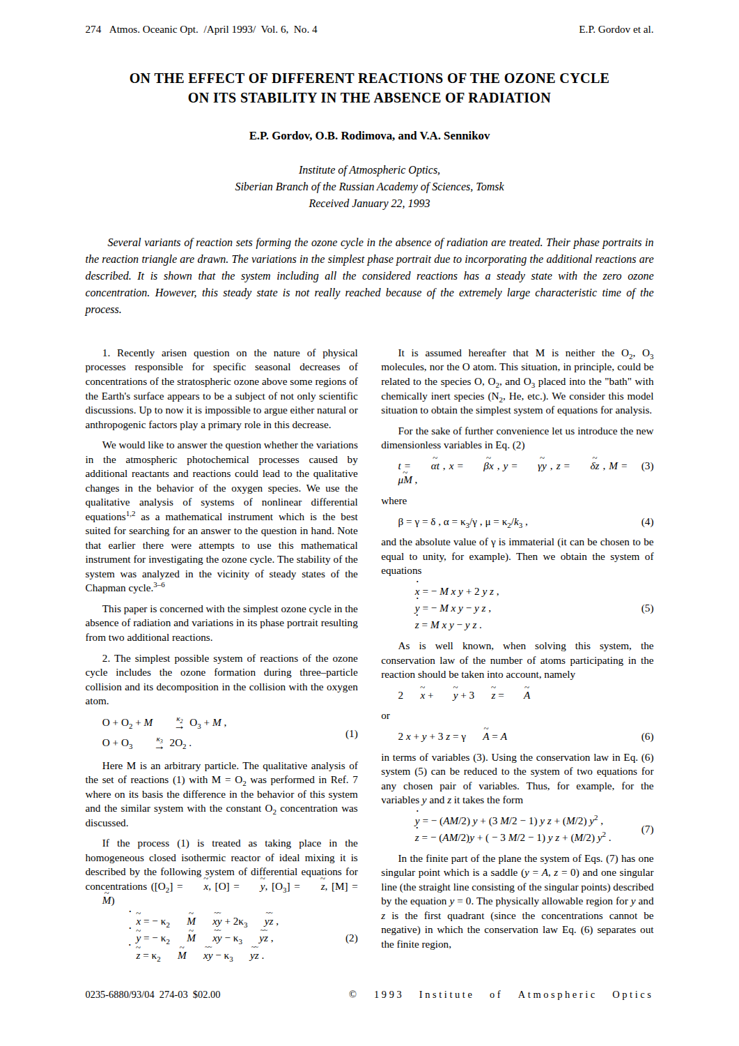274 Atmos. Oceanic Opt. /April 1993/ Vol. 6, No. 4 E.P. Gordov et al.
ON THE EFFECT OF DIFFERENT REACTIONS OF THE OZONE CYCLE
ON ITS STABILITY IN THE ABSENCE OF RADIATION
E.P. Gordov, O.B. Rodimova, and V.A. Sennikov
Institute of Atmospheric Optics,
Siberian Branch of the Russian Academy of Sciences, Tomsk
Received January 22, 1993
Several variants of reaction sets forming the ozone cycle in the absence of radiation are treated. Their phase portraits in the reaction triangle are drawn. The variations in the simplest phase portrait due to incorporating the additional reactions are described. It is shown that the system including all the considered reactions has a steady state with the zero ozone concentration. However, this steady state is not really reached because of the extremely large characteristic time of the process.
1. Recently arisen question on the nature of physical processes responsible for specific seasonal decreases of concentrations of the stratospheric ozone above some regions of the Earth's surface appears to be a subject of not only scientific discussions. Up to now it is impossible to argue either natural or anthropogenic factors play a primary role in this decrease.
We would like to answer the question whether the variations in the atmospheric photochemical processes caused by additional reactants and reactions could lead to the qualitative changes in the behavior of the oxygen species. We use the qualitative analysis of systems of nonlinear differential equations1,2 as a mathematical instrument which is the best suited for searching for an answer to the question in hand. Note that earlier there were attempts to use this mathematical instrument for investigating the ozone cycle. The stability of the system was analyzed in the vicinity of steady states of the Chapman cycle.3–6
This paper is concerned with the simplest ozone cycle in the absence of radiation and variations in its phase portrait resulting from two additional reactions.
2. The simplest possible system of reactions of the ozone cycle includes the ozone formation during three–particle collision and its decomposition in the collision with the oxygen atom.
O + O2 + M κ2→ O3 + M , O + O3 κ3→ 2O2 .(1)
Here M is an arbitrary particle. The qualitative analysis of the set of reactions (1) with M = O2 was performed in Ref. 7 where on its basis the difference in the behavior of this system and the similar system with the constant O2 concentration was discussed.
If the process (1) is treated as taking place in the homogeneous closed isothermic reactor of ideal mixing it is described by the following system of differential equations for concentrations ([O2] = x, [O] = y, [O3] = z, [M] = M)
x = − κ2Mxy + 2κ3yz , y = − κ2Mxy − κ3yz ,(2) z = κ2Mxy − κ3yz .
It is assumed hereafter that M is neither the O2, O3 molecules, nor the O atom. This situation, in principle, could be related to the species O, O2, and O3 placed into the "bath" with chemically inert species (N2, He, etc.). We consider this model situation to obtain the simplest system of equations for analysis.
For the sake of further convenience let us introduce the new dimensionless variables in Eq. (2)
t = αt , x = βx , y = γy , z = δz , M = μM ,(3)
where
β = γ = δ , α = κ3/γ , μ = κ2/k3 ,(4)
and the absolute value of γ is immaterial (it can be chosen to be equal to unity, for example). Then we obtain the system of equations
x = − M x y + 2 y z , y = − M x y − y z ,(5) z = M x y − y z .
As is well known, when solving this system, the conservation law of the number of atoms participating in the reaction should be taken into account, namely
2x + y + 3z = A
or
2 x + y + 3 z = γA = A(6)
in terms of variables (3). Using the conservation law in Eq. (6) system (5) can be reduced to the system of two equations for any chosen pair of variables. Thus, for example, for the variables y and z it takes the form
y = − (AM/2) y + (3 M/2 − 1) y z + (M/2) y2 ,(7) z = − (AM/2)y + ( − 3 M/2 − 1) y z + (M/2) y2 .
In the finite part of the plane the system of Eqs. (7) has one singular point which is a saddle (y = A, z = 0) and one singular line (the straight line consisting of the singular points) described by the equation y = 0. The physically allowable region for y and z is the first quadrant (since the concentrations cannot be negative) in which the conservation law Eq. (6) separates out the finite region,
0235-6880/93/04 274-03 $02.00 © 1993 Institute of Atmospheric Optics